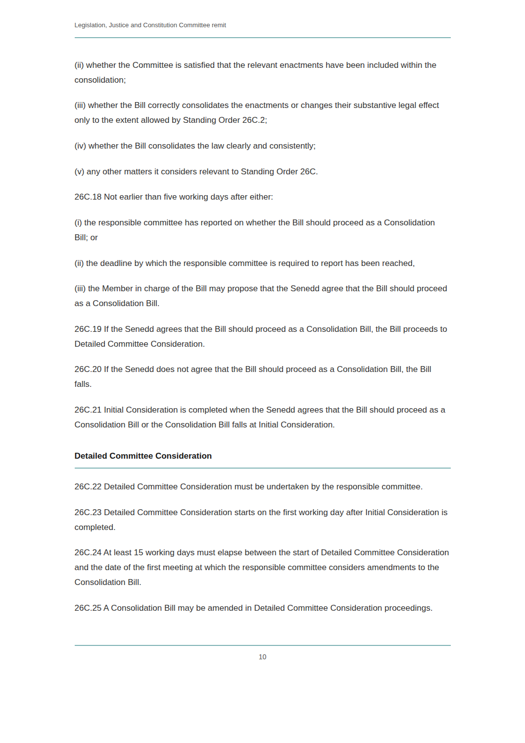Legislation, Justice and Constitution Committee remit
(ii) whether the Committee is satisfied that the relevant enactments have been included within the consolidation;
(iii) whether the Bill correctly consolidates the enactments or changes their substantive legal effect only to the extent allowed by Standing Order 26C.2;
(iv) whether the Bill consolidates the law clearly and consistently;
(v) any other matters it considers relevant to Standing Order 26C.
26C.18 Not earlier than five working days after either:
(i) the responsible committee has reported on whether the Bill should proceed as a Consolidation Bill; or
(ii) the deadline by which the responsible committee is required to report has been reached,
(iii) the Member in charge of the Bill may propose that the Senedd agree that the Bill should proceed as a Consolidation Bill.
26C.19 If the Senedd agrees that the Bill should proceed as a Consolidation Bill, the Bill proceeds to Detailed Committee Consideration.
26C.20 If the Senedd does not agree that the Bill should proceed as a Consolidation Bill, the Bill falls.
26C.21 Initial Consideration is completed when the Senedd agrees that the Bill should proceed as a Consolidation Bill or the Consolidation Bill falls at Initial Consideration.
Detailed Committee Consideration
26C.22 Detailed Committee Consideration must be undertaken by the responsible committee.
26C.23 Detailed Committee Consideration starts on the first working day after Initial Consideration is completed.
26C.24 At least 15 working days must elapse between the start of Detailed Committee Consideration and the date of the first meeting at which the responsible committee considers amendments to the Consolidation Bill.
26C.25 A Consolidation Bill may be amended in Detailed Committee Consideration proceedings.
10